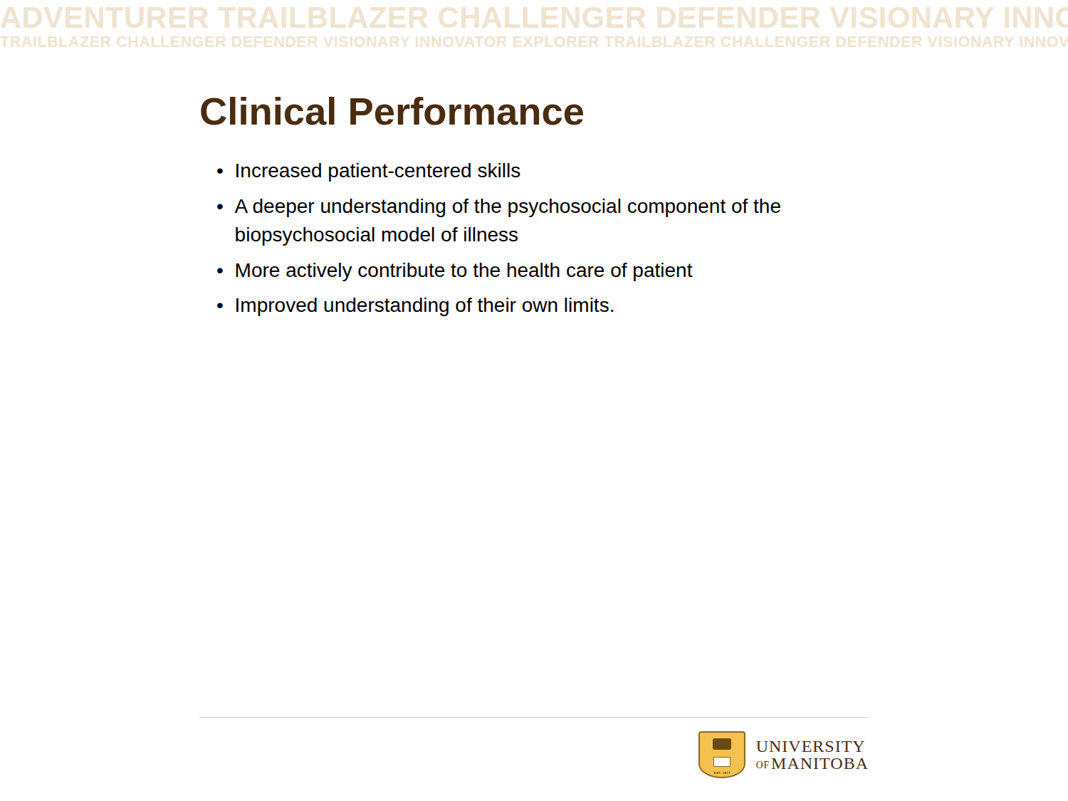ADVENTURER TRAILBLAZER CHALLENGER DEFENDER VISIONARY INNOVATOR
TRAILBLAZER CHALLENGER DEFENDER VISIONARY INNOVATOR EXPLORER TRAILBLAZER CHALLENGER DEFENDER VISIONARY INNOVATOR EXPLORER
Clinical Performance
Increased patient-centered skills
A deeper understanding of the psychosocial component of the biopsychosocial model of illness
More actively contribute to the health care of patient
Improved understanding of their own limits.
University
of Manitoba